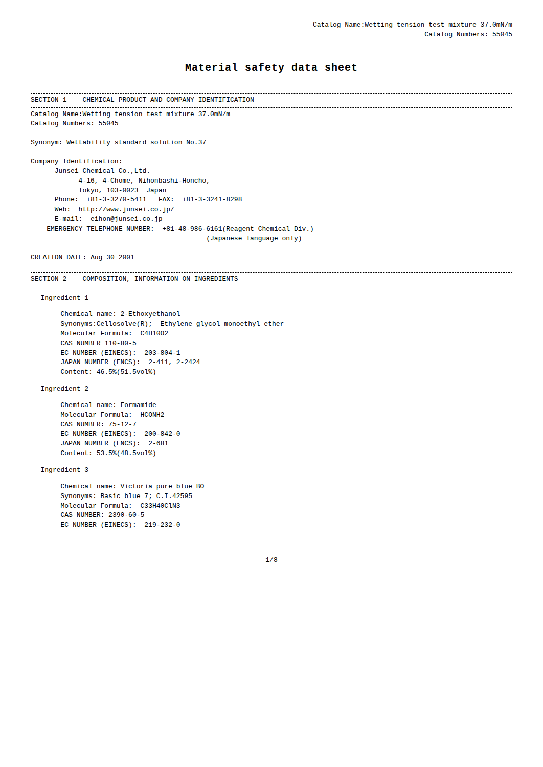Catalog Name:Wetting tension test mixture 37.0mN/m Catalog Numbers: 55045
Material safety data sheet
SECTION 1 CHEMICAL PRODUCT AND COMPANY IDENTIFICATION
Catalog Name:Wetting tension test mixture 37.0mN/m Catalog Numbers: 55045
Synonym: Wettability standard solution No.37
Company Identification: Junsei Chemical Co.,Ltd. 4-16, 4-Chome, Nihonbashi-Honcho, Tokyo, 103-0023 Japan Phone: +81-3-3270-5411 FAX: +81-3-3241-8298 Web: http://www.junsei.co.jp/ E-mail: eihon@junsei.co.jp EMERGENCY TELEPHONE NUMBER: +81-48-986-6161(Reagent Chemical Div.) (Japanese language only)
CREATION DATE: Aug 30 2001
SECTION 2 COMPOSITION, INFORMATION ON INGREDIENTS
Ingredient 1
Chemical name: 2-Ethoxyethanol Synonyms:Cellosolve(R); Ethylene glycol monoethyl ether Molecular Formula: C4H10O2 CAS NUMBER 110-80-5 EC NUMBER (EINECS): 203-804-1 JAPAN NUMBER (ENCS): 2-411, 2-2424 Content: 46.5%(51.5vol%)
Ingredient 2
Chemical name: Formamide Molecular Formula: HCONH2 CAS NUMBER: 75-12-7 EC NUMBER (EINECS): 200-842-0 JAPAN NUMBER (ENCS): 2-681 Content: 53.5%(48.5vol%)
Ingredient 3
Chemical name: Victoria pure blue BO Synonyms: Basic blue 7; C.I.42595 Molecular Formula: C33H40ClN3 CAS NUMBER: 2390-60-5 EC NUMBER (EINECS): 219-232-0
1/8